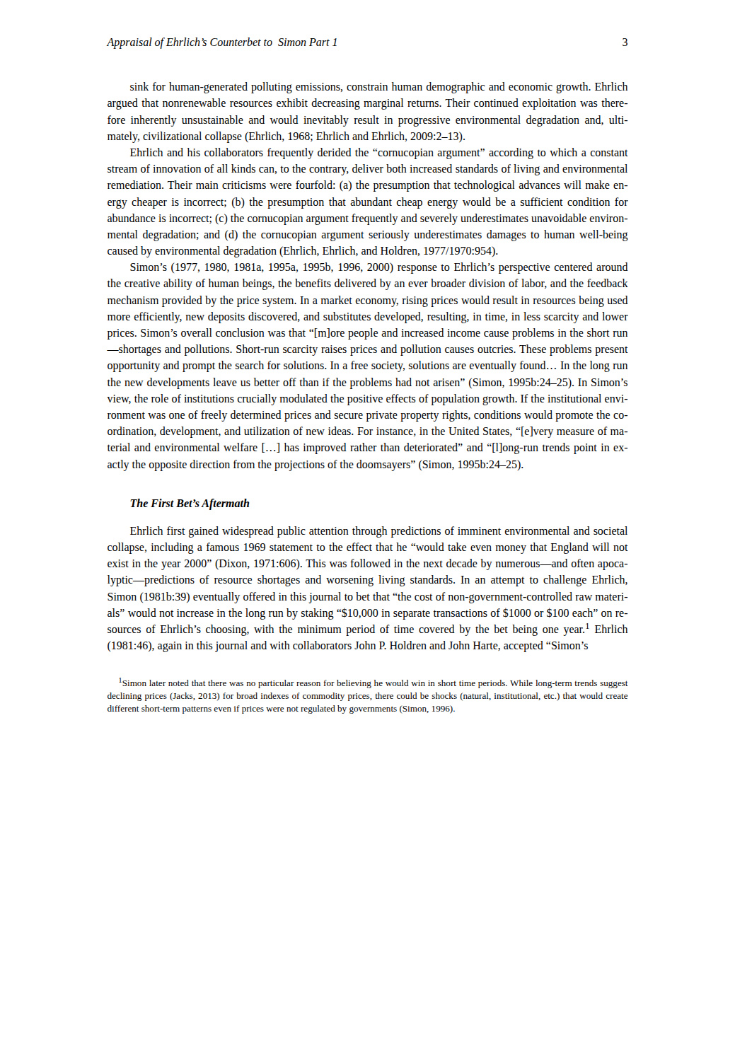Appraisal of Ehrlich’s Counterbet to Simon Part 1 3
sink for human-generated polluting emissions, constrain human demographic and economic growth. Ehrlich argued that nonrenewable resources exhibit decreasing marginal returns. Their continued exploitation was therefore inherently unsustainable and would inevitably result in progressive environmental degradation and, ultimately, civilizational collapse (Ehrlich, 1968; Ehrlich and Ehrlich, 2009:2–13).
Ehrlich and his collaborators frequently derided the “cornucopian argument” according to which a constant stream of innovation of all kinds can, to the contrary, deliver both increased standards of living and environmental remediation. Their main criticisms were fourfold: (a) the presumption that technological advances will make energy cheaper is incorrect; (b) the presumption that abundant cheap energy would be a sufficient condition for abundance is incorrect; (c) the cornucopian argument frequently and severely underestimates unavoidable environmental degradation; and (d) the cornucopian argument seriously underestimates damages to human well-being caused by environmental degradation (Ehrlich, Ehrlich, and Holdren, 1977/1970:954).
Simon’s (1977, 1980, 1981a, 1995a, 1995b, 1996, 2000) response to Ehrlich’s perspective centered around the creative ability of human beings, the benefits delivered by an ever broader division of labor, and the feedback mechanism provided by the price system. In a market economy, rising prices would result in resources being used more efficiently, new deposits discovered, and substitutes developed, resulting, in time, in less scarcity and lower prices. Simon’s overall conclusion was that “[m]ore people and increased income cause problems in the short run—shortages and pollutions. Short-run scarcity raises prices and pollution causes outcries. These problems present opportunity and prompt the search for solutions. In a free society, solutions are eventually found… In the long run the new developments leave us better off than if the problems had not arisen” (Simon, 1995b:24–25). In Simon’s view, the role of institutions crucially modulated the positive effects of population growth. If the institutional environment was one of freely determined prices and secure private property rights, conditions would promote the coordination, development, and utilization of new ideas. For instance, in the United States, “[e]very measure of material and environmental welfare […] has improved rather than deteriorated” and “[l]ong-run trends point in exactly the opposite direction from the projections of the doomsayers” (Simon, 1995b:24–25).
The First Bet’s Aftermath
Ehrlich first gained widespread public attention through predictions of imminent environmental and societal collapse, including a famous 1969 statement to the effect that he “would take even money that England will not exist in the year 2000” (Dixon, 1971:606). This was followed in the next decade by numerous—and often apocalyptic—predictions of resource shortages and worsening living standards. In an attempt to challenge Ehrlich, Simon (1981b:39) eventually offered in this journal to bet that “the cost of non-government-controlled raw materials” would not increase in the long run by staking “$10,000 in separate transactions of $1000 or $100 each” on resources of Ehrlich’s choosing, with the minimum period of time covered by the bet being one year.1 Ehrlich (1981:46), again in this journal and with collaborators John P. Holdren and John Harte, accepted “Simon’s
1Simon later noted that there was no particular reason for believing he would win in short time periods. While long-term trends suggest declining prices (Jacks, 2013) for broad indexes of commodity prices, there could be shocks (natural, institutional, etc.) that would create different short-term patterns even if prices were not regulated by governments (Simon, 1996).